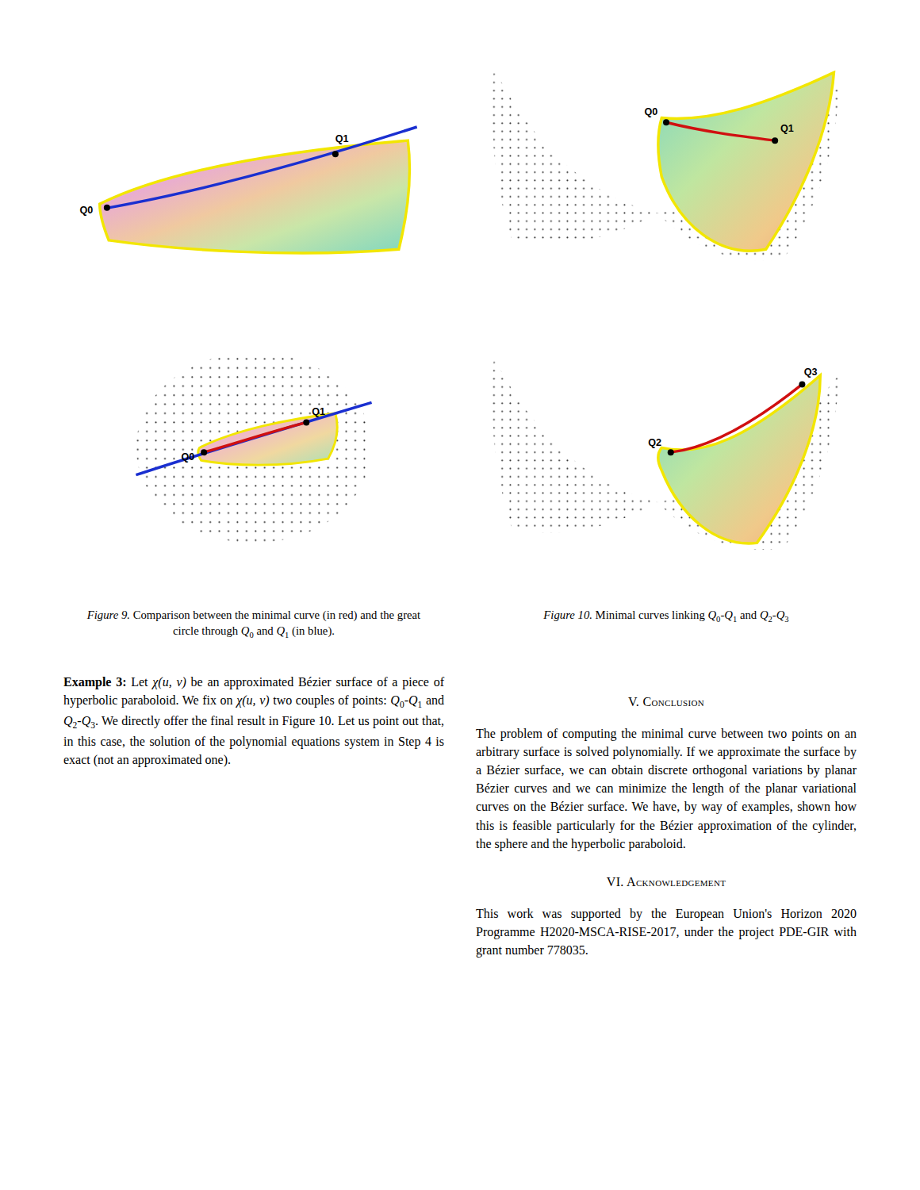Q0 Q1
Q0 Q1
Q0 Q1
Q2 Q3
Figure 9. Comparison between the minimal curve (in red) and the great circle through Q0 and Q1 (in blue).
Figure 10. Minimal curves linking Q0-Q1 and Q2-Q3
Example 3: Let χ(u, v) be an approximated Bézier surface of a piece of hyperbolic paraboloid. We fix on χ(u, v) two couples of points: Q0-Q1 and Q2-Q3. We directly offer the final result in Figure 10. Let us point out that, in this case, the solution of the polynomial equations system in Step 4 is exact (not an approximated one).
V. Conclusion
The problem of computing the minimal curve between two points on an arbitrary surface is solved polynomially. If we approximate the surface by a Bézier surface, we can obtain discrete orthogonal variations by planar Bézier curves and we can minimize the length of the planar variational curves on the Bézier surface. We have, by way of examples, shown how this is feasible particularly for the Bézier approximation of the cylinder, the sphere and the hyperbolic paraboloid.
VI. Acknowledgement
This work was supported by the European Union's Horizon 2020 Programme H2020-MSCA-RISE-2017, under the project PDE-GIR with grant number 778035.